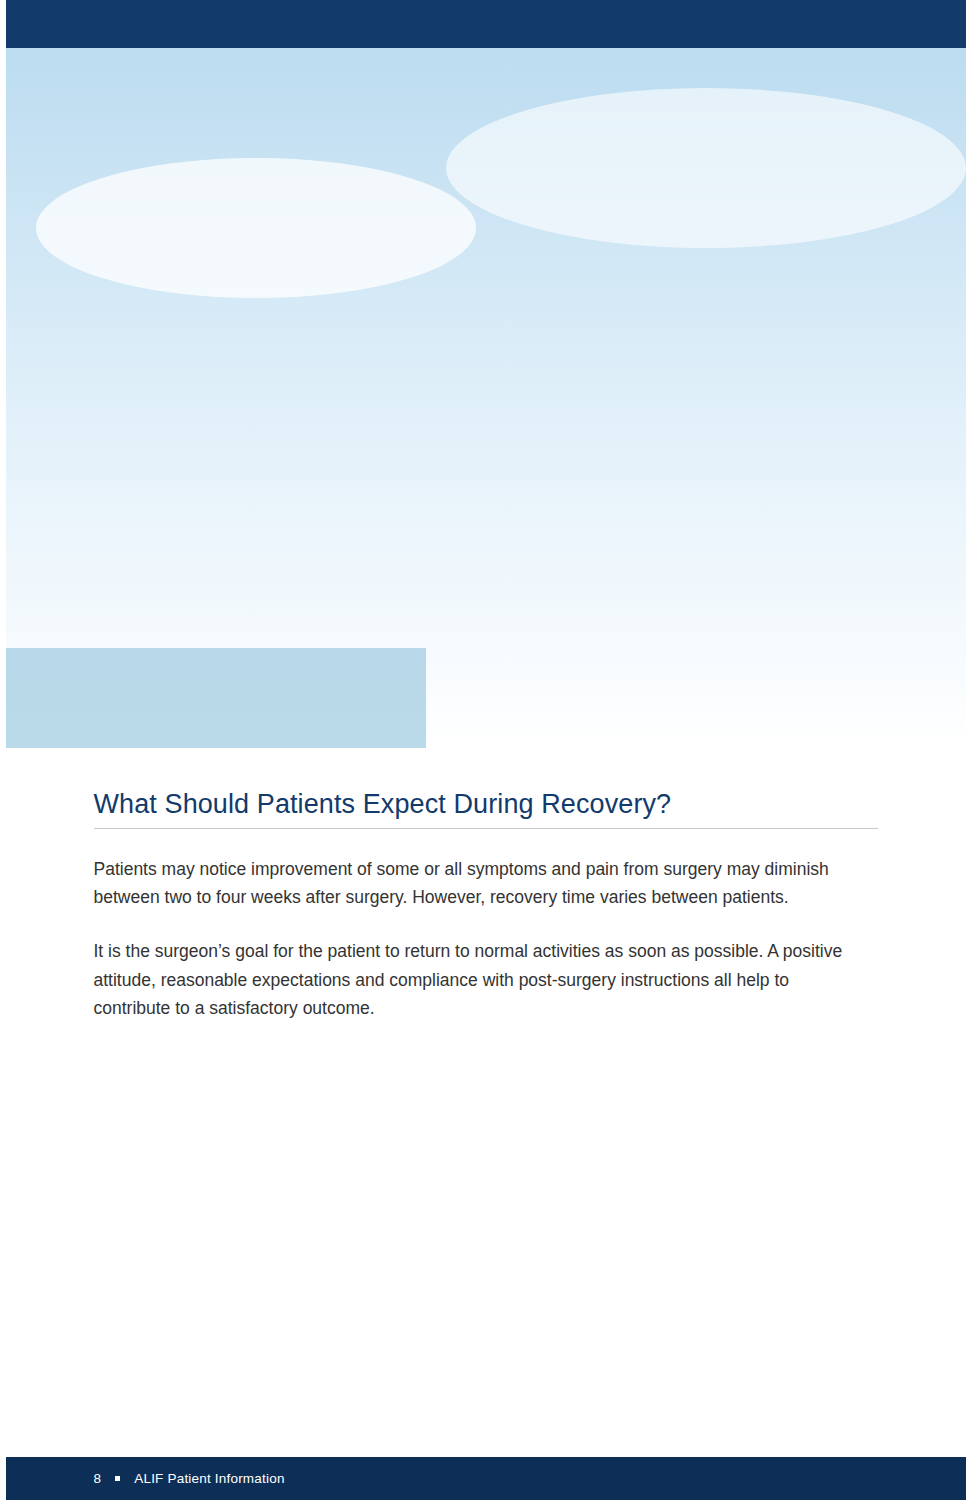What Should Patients Expect During Recovery?
Patients may notice improvement of some or all symptoms and pain from surgery may diminish between two to four weeks after surgery. However, recovery time varies between patients.
It is the surgeon’s goal for the patient to return to normal activities as soon as possible. A positive attitude, reasonable expectations and compliance with post-surgery instructions all help to contribute to a satisfactory outcome.
8 ALIF Patient Information